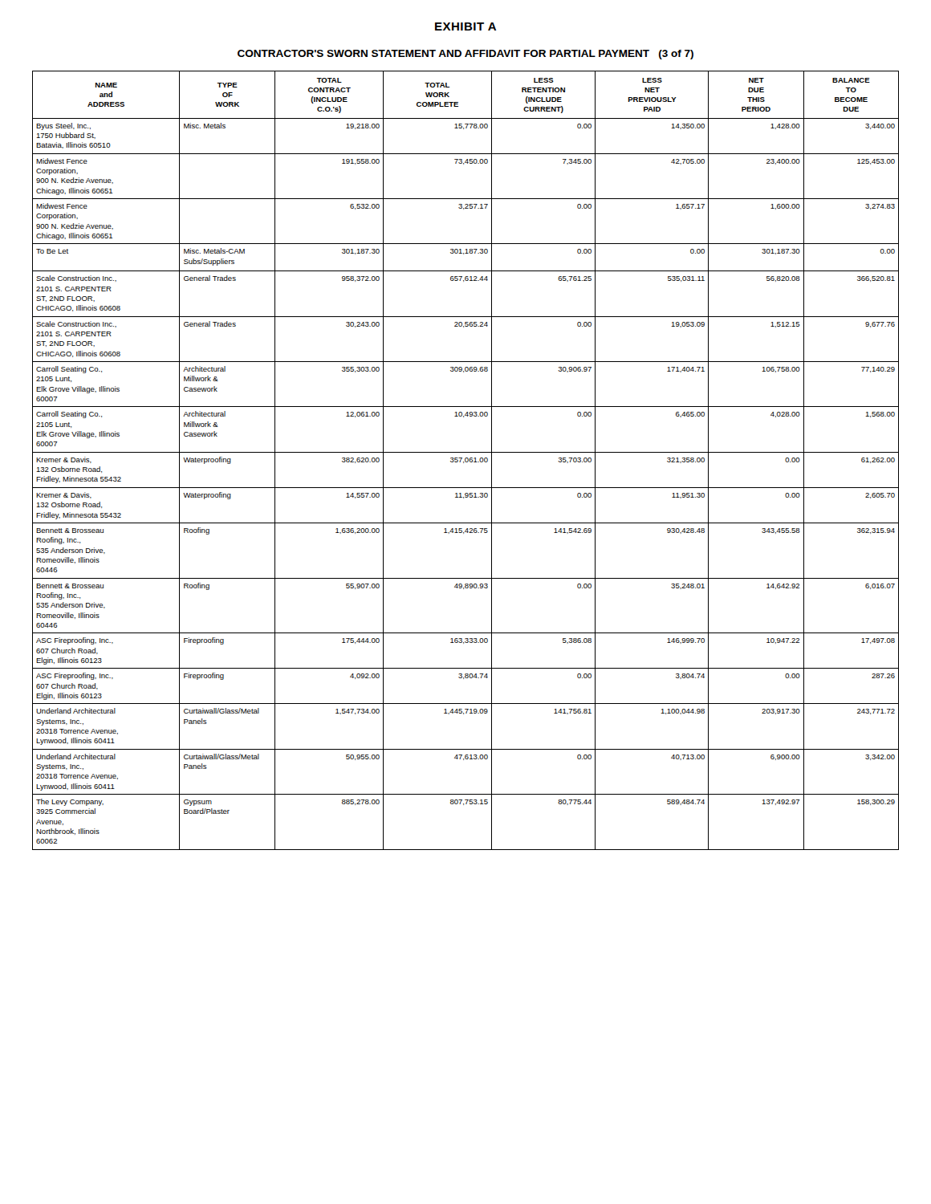EXHIBIT A
CONTRACTOR'S SWORN STATEMENT AND AFFIDAVIT FOR PARTIAL PAYMENT (3 of 7)
| NAME and ADDRESS | TYPE OF WORK | TOTAL CONTRACT (INCLUDE C.O.'s) | TOTAL WORK COMPLETE | LESS RETENTION (INCLUDE CURRENT) | LESS NET PREVIOUSLY PAID | NET DUE THIS PERIOD | BALANCE TO BECOME DUE |
| --- | --- | --- | --- | --- | --- | --- | --- |
| Byus Steel, Inc., 1750 Hubbard St, Batavia, Illinois 60510 | Misc. Metals | 19,218.00 | 15,778.00 | 0.00 | 14,350.00 | 1,428.00 | 3,440.00 |
| Midwest Fence Corporation, 900 N. Kedzie Avenue, Chicago, Illinois 60651 | | 191,558.00 | 73,450.00 | 7,345.00 | 42,705.00 | 23,400.00 | 125,453.00 |
| Midwest Fence Corporation, 900 N. Kedzie Avenue, Chicago, Illinois 60651 | | 6,532.00 | 3,257.17 | 0.00 | 1,657.17 | 1,600.00 | 3,274.83 |
| To Be Let | Misc. Metals-CAM Subs/Suppliers | 301,187.30 | 301,187.30 | 0.00 | 0.00 | 301,187.30 | 0.00 |
| Scale Construction Inc., 2101 S. CARPENTER ST, 2ND FLOOR, CHICAGO, Illinois 60608 | General Trades | 958,372.00 | 657,612.44 | 65,761.25 | 535,031.11 | 56,820.08 | 366,520.81 |
| Scale Construction Inc., 2101 S. CARPENTER ST, 2ND FLOOR, CHICAGO, Illinois 60608 | General Trades | 30,243.00 | 20,565.24 | 0.00 | 19,053.09 | 1,512.15 | 9,677.76 |
| Carroll Seating Co., 2105 Lunt, Elk Grove Village, Illinois 60007 | Architectural Millwork & Casework | 355,303.00 | 309,069.68 | 30,906.97 | 171,404.71 | 106,758.00 | 77,140.29 |
| Carroll Seating Co., 2105 Lunt, Elk Grove Village, Illinois 60007 | Architectural Millwork & Casework | 12,061.00 | 10,493.00 | 0.00 | 6,465.00 | 4,028.00 | 1,568.00 |
| Kremer & Davis, 132 Osborne Road, Fridley, Minnesota 55432 | Waterproofing | 382,620.00 | 357,061.00 | 35,703.00 | 321,358.00 | 0.00 | 61,262.00 |
| Kremer & Davis, 132 Osborne Road, Fridley, Minnesota 55432 | Waterproofing | 14,557.00 | 11,951.30 | 0.00 | 11,951.30 | 0.00 | 2,605.70 |
| Bennett & Brosseau Roofing, Inc., 535 Anderson Drive, Romeoville, Illinois 60446 | Roofing | 1,636,200.00 | 1,415,426.75 | 141,542.69 | 930,428.48 | 343,455.58 | 362,315.94 |
| Bennett & Brosseau Roofing, Inc., 535 Anderson Drive, Romeoville, Illinois 60446 | Roofing | 55,907.00 | 49,890.93 | 0.00 | 35,248.01 | 14,642.92 | 6,016.07 |
| ASC Fireproofing, Inc., 607 Church Road, Elgin, Illinois 60123 | Fireproofing | 175,444.00 | 163,333.00 | 5,386.08 | 146,999.70 | 10,947.22 | 17,497.08 |
| ASC Fireproofing, Inc., 607 Church Road, Elgin, Illinois 60123 | Fireproofing | 4,092.00 | 3,804.74 | 0.00 | 3,804.74 | 0.00 | 287.26 |
| Underland Architectural Systems, Inc., 20318 Torrence Avenue, Lynwood, Illinois 60411 | Curtaiwall/Glass/Metal Panels | 1,547,734.00 | 1,445,719.09 | 141,756.81 | 1,100,044.98 | 203,917.30 | 243,771.72 |
| Underland Architectural Systems, Inc., 20318 Torrence Avenue, Lynwood, Illinois 60411 | Curtaiwall/Glass/Metal Panels | 50,955.00 | 47,613.00 | 0.00 | 40,713.00 | 6,900.00 | 3,342.00 |
| The Levy Company, 3925 Commercial Avenue, Northbrook, Illinois 60062 | Gypsum Board/Plaster | 885,278.00 | 807,753.15 | 80,775.44 | 589,484.74 | 137,492.97 | 158,300.29 |